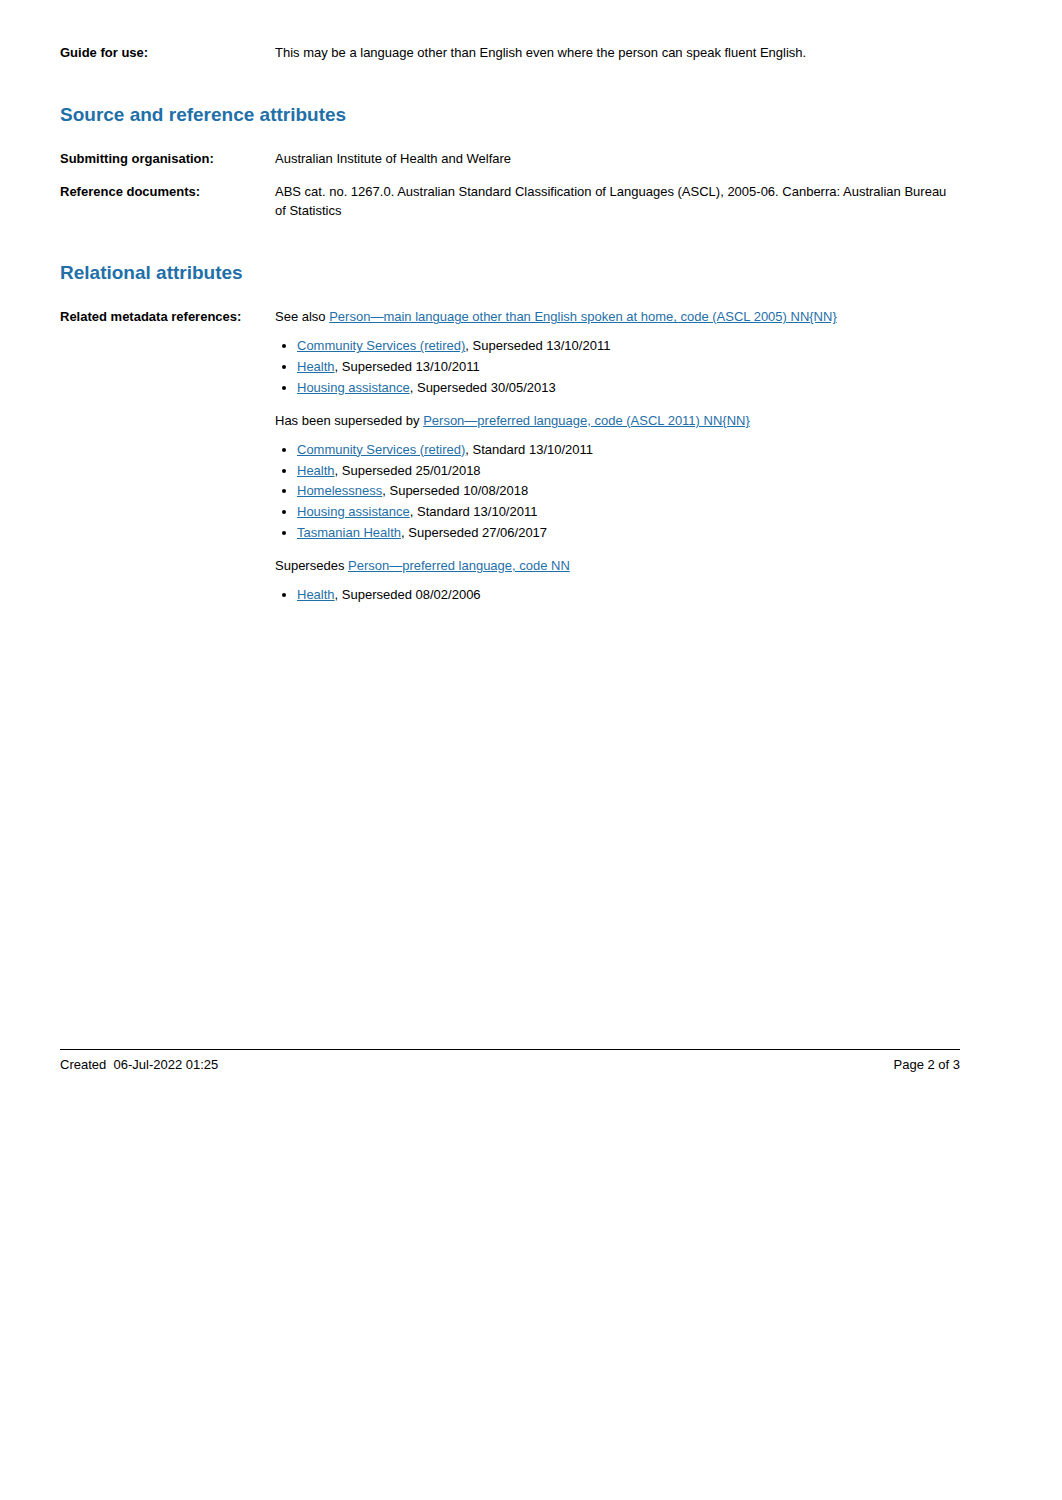| Guide for use: | This may be a language other than English even where the person can speak fluent English. |
Source and reference attributes
| Submitting organisation: | Australian Institute of Health and Welfare |
| Reference documents: | ABS cat. no. 1267.0. Australian Standard Classification of Languages (ASCL), 2005-06. Canberra: Australian Bureau of Statistics |
Relational attributes
| Related metadata references: | See also Person—main language other than English spoken at home, code (ASCL 2005) NN{NN} Community Services (retired) , Superseded 13/10/2011 Health , Superseded 13/10/2011 Housing assistance , Superseded 30/05/2013 Has been superseded by Person—preferred language, code (ASCL 2011) NN{NN} Community Services (retired) , Standard 13/10/2011 Health , Superseded 25/01/2018 Homelessness , Superseded 10/08/2018 Housing assistance , Standard 13/10/2011 Tasmanian Health , Superseded 27/06/2017 Supersedes Person—preferred language, code NN Health , Superseded 08/02/2006 |
Created 06-Jul-2022 01:25 Page 2 of 3